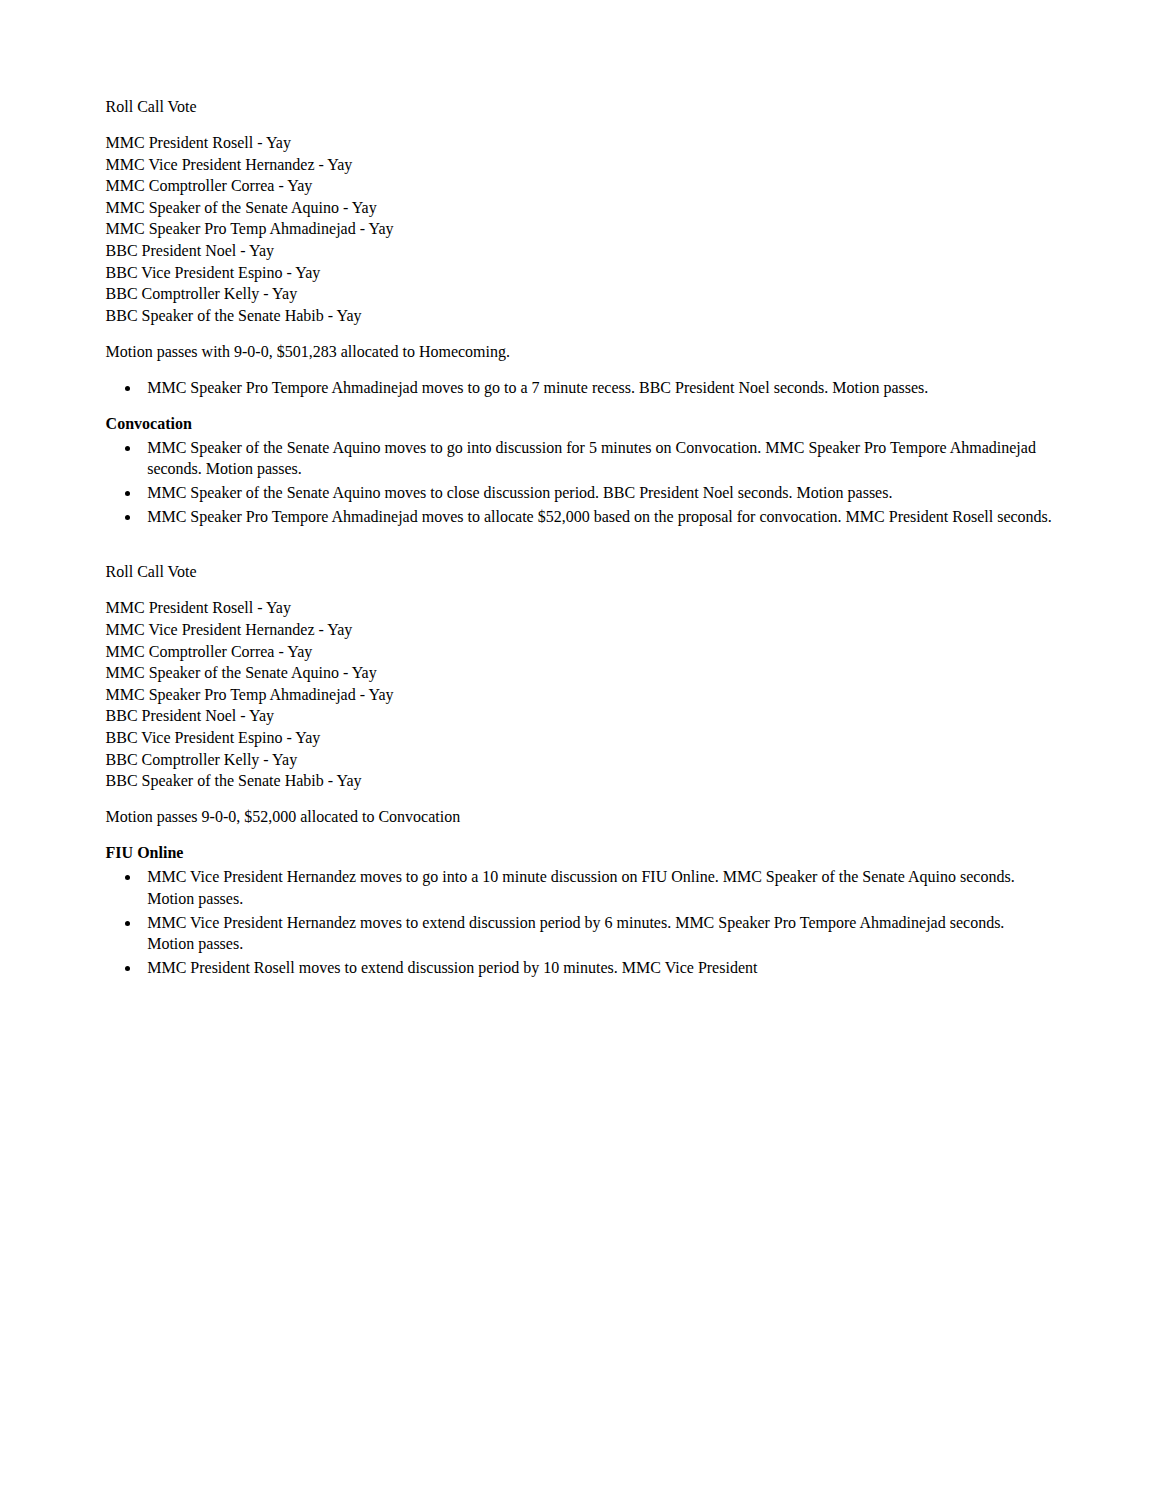Roll Call Vote
MMC President Rosell - Yay
MMC Vice President Hernandez - Yay
MMC Comptroller Correa - Yay
MMC Speaker of the Senate Aquino - Yay
MMC Speaker Pro Temp Ahmadinejad - Yay
BBC President Noel - Yay
BBC Vice President Espino - Yay
BBC Comptroller Kelly - Yay
BBC Speaker of the Senate Habib - Yay
Motion passes with 9-0-0, $501,283 allocated to Homecoming.
MMC Speaker Pro Tempore Ahmadinejad moves to go to a 7 minute recess. BBC President Noel seconds. Motion passes.
Convocation
MMC Speaker of the Senate Aquino moves to go into discussion for 5 minutes on Convocation. MMC Speaker Pro Tempore Ahmadinejad seconds. Motion passes.
MMC Speaker of the Senate Aquino moves to close discussion period. BBC President Noel seconds. Motion passes.
MMC Speaker Pro Tempore Ahmadinejad moves to allocate $52,000 based on the proposal for convocation. MMC President Rosell seconds.
Roll Call Vote
MMC President Rosell - Yay
MMC Vice President Hernandez - Yay
MMC Comptroller Correa - Yay
MMC Speaker of the Senate Aquino - Yay
MMC Speaker Pro Temp Ahmadinejad - Yay
BBC President Noel - Yay
BBC Vice President Espino - Yay
BBC Comptroller Kelly - Yay
BBC Speaker of the Senate Habib - Yay
Motion passes 9-0-0, $52,000 allocated to Convocation
FIU Online
MMC Vice President Hernandez moves to go into a 10 minute discussion on FIU Online. MMC Speaker of the Senate Aquino seconds. Motion passes.
MMC Vice President Hernandez moves to extend discussion period by 6 minutes. MMC Speaker Pro Tempore Ahmadinejad seconds. Motion passes.
MMC President Rosell moves to extend discussion period by 10 minutes. MMC Vice President